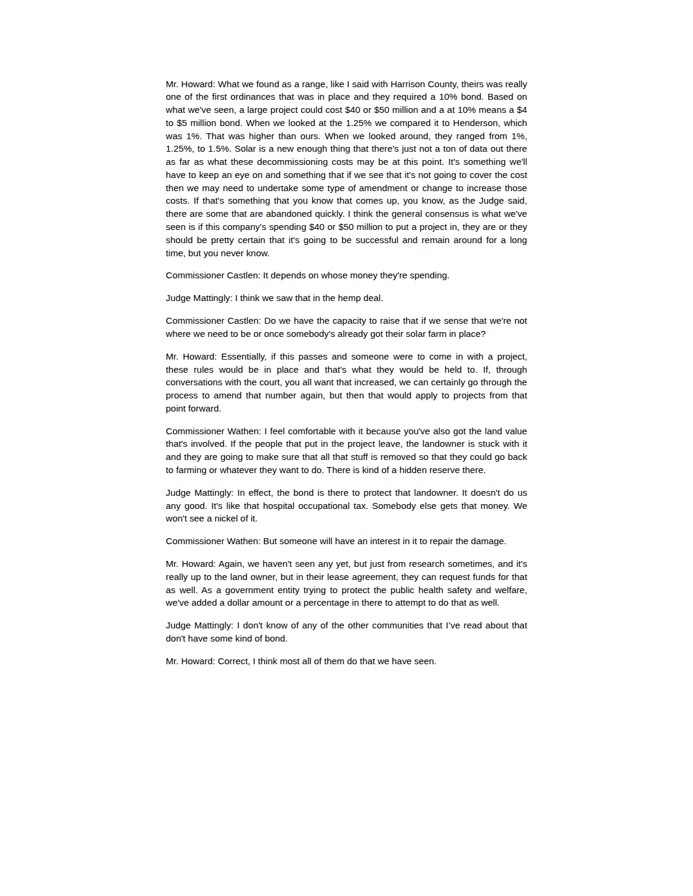Mr. Howard: What we found as a range, like I said with Harrison County, theirs was really one of the first ordinances that was in place and they required a 10% bond. Based on what we've seen, a large project could cost $40 or $50 million and a at 10% means a $4 to $5 million bond. When we looked at the 1.25% we compared it to Henderson, which was 1%. That was higher than ours. When we looked around, they ranged from 1%, 1.25%, to 1.5%. Solar is a new enough thing that there's just not a ton of data out there as far as what these decommissioning costs may be at this point. It's something we'll have to keep an eye on and something that if we see that it's not going to cover the cost then we may need to undertake some type of amendment or change to increase those costs. If that's something that you know that comes up, you know, as the Judge said, there are some that are abandoned quickly. I think the general consensus is what we've seen is if this company's spending $40 or $50 million to put a project in, they are or they should be pretty certain that it's going to be successful and remain around for a long time, but you never know.
Commissioner Castlen: It depends on whose money they're spending.
Judge Mattingly: I think we saw that in the hemp deal.
Commissioner Castlen: Do we have the capacity to raise that if we sense that we're not where we need to be or once somebody's already got their solar farm in place?
Mr. Howard: Essentially, if this passes and someone were to come in with a project, these rules would be in place and that's what they would be held to. If, through conversations with the court, you all want that increased, we can certainly go through the process to amend that number again, but then that would apply to projects from that point forward.
Commissioner Wathen: I feel comfortable with it because you've also got the land value that's involved. If the people that put in the project leave, the landowner is stuck with it and they are going to make sure that all that stuff is removed so that they could go back to farming or whatever they want to do. There is kind of a hidden reserve there.
Judge Mattingly: In effect, the bond is there to protect that landowner. It doesn't do us any good. It's like that hospital occupational tax. Somebody else gets that money. We won't see a nickel of it.
Commissioner Wathen: But someone will have an interest in it to repair the damage.
Mr. Howard: Again, we haven't seen any yet, but just from research sometimes, and it's really up to the land owner, but in their lease agreement, they can request funds for that as well. As a government entity trying to protect the public health safety and welfare, we've added a dollar amount or a percentage in there to attempt to do that as well.
Judge Mattingly: I don't know of any of the other communities that I’ve read about that don't have some kind of bond.
Mr. Howard: Correct, I think most all of them do that we have seen.